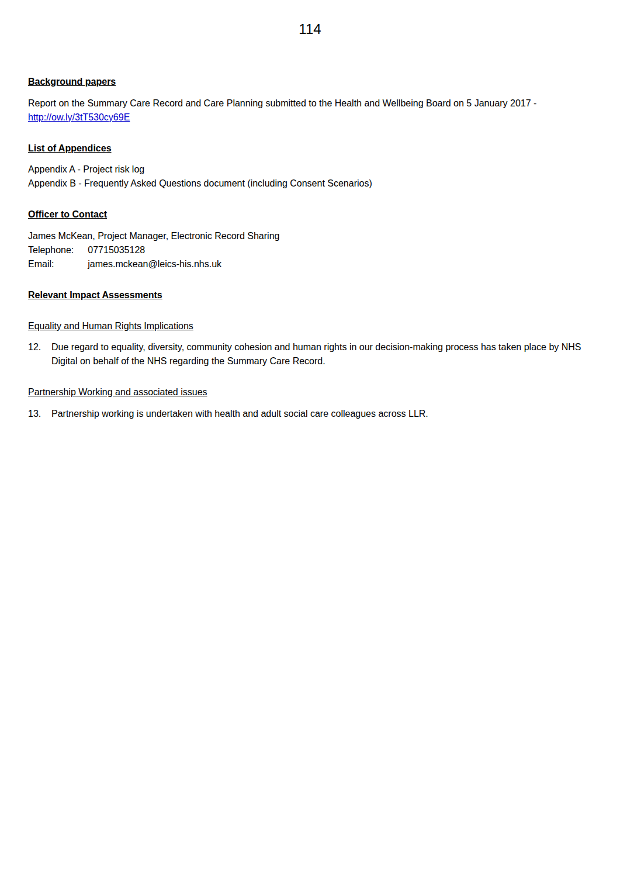114
Background papers
Report on the Summary Care Record and Care Planning submitted to the Health and Wellbeing Board on 5 January 2017 - http://ow.ly/3tT530cy69E
List of Appendices
Appendix A - Project risk log
Appendix B - Frequently Asked Questions document (including Consent Scenarios)
Officer to Contact
James McKean, Project Manager, Electronic Record Sharing
| Telephone: | 07715035128 |
| Email: | james.mckean@leics-his.nhs.uk |
Relevant Impact Assessments
Equality and Human Rights Implications
12. Due regard to equality, diversity, community cohesion and human rights in our decision-making process has taken place by NHS Digital on behalf of the NHS regarding the Summary Care Record.
Partnership Working and associated issues
13. Partnership working is undertaken with health and adult social care colleagues across LLR.